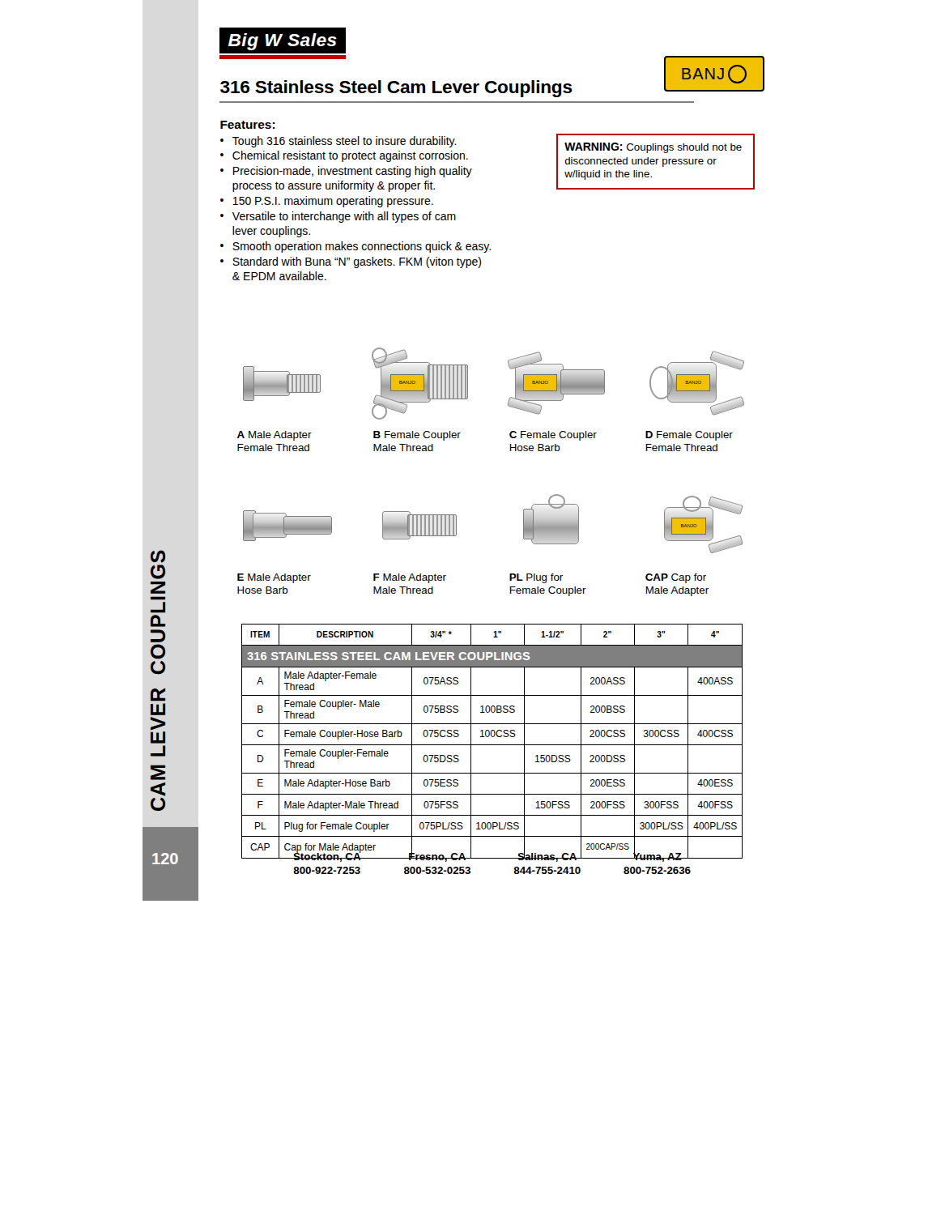CAM LEVER COUPLINGS
120
Big W Sales
316 Stainless Steel Cam Lever Couplings
BANJ
Features:
Tough 316 stainless steel to insure durability.
Chemical resistant to protect against corrosion.
Precision-made, investment casting high quality
process to assure uniformity & proper fit.
150 P.S.I. maximum operating pressure.
Versatile to interchange with all types of cam
lever couplings.
Smooth operation makes connections quick & easy.
Standard with Buna “N” gaskets. FKM (viton type)
& EPDM available.
WARNING: Couplings should not be disconnected under pressure or w/liquid in the line.
A Male Adapter
Female Thread
BANJO
B Female Coupler
Male Thread
BANJO
C Female Coupler
Hose Barb
BANJO
D Female Coupler
Female Thread
E Male Adapter
Hose Barb
F Male Adapter
Male Thread
PL Plug for
Female Coupler
BANJO
CAP Cap for
Male Adapter
| ITEM | DESCRIPTION | 3/4" * | 1" | 1-1/2" | 2" | 3" | 4" |
| --- | --- | --- | --- | --- | --- | --- | --- |
| 316 STAINLESS STEEL CAM LEVER COUPLINGS |
| A | Male Adapter-Female Thread | 075ASS | | | 200ASS | | 400ASS |
| B | Female Coupler- Male Thread | 075BSS | 100BSS | | 200BSS | | |
| C | Female Coupler-Hose Barb | 075CSS | 100CSS | | 200CSS | 300CSS | 400CSS |
| D | Female Coupler-Female Thread | 075DSS | | 150DSS | 200DSS | | |
| E | Male Adapter-Hose Barb | 075ESS | | | 200ESS | | 400ESS |
| F | Male Adapter-Male Thread | 075FSS | | 150FSS | 200FSS | 300FSS | 400FSS |
| PL | Plug for Female Coupler | 075PL/SS | 100PL/SS | | | 300PL/SS | 400PL/SS |
| CAP | Cap for Male Adapter | | | | 200CAP/SS | | |
Stockton, CA
800-922-7253
Fresno, CA
800-532-0253
Salinas, CA
844-755-2410
Yuma, AZ
800-752-2636